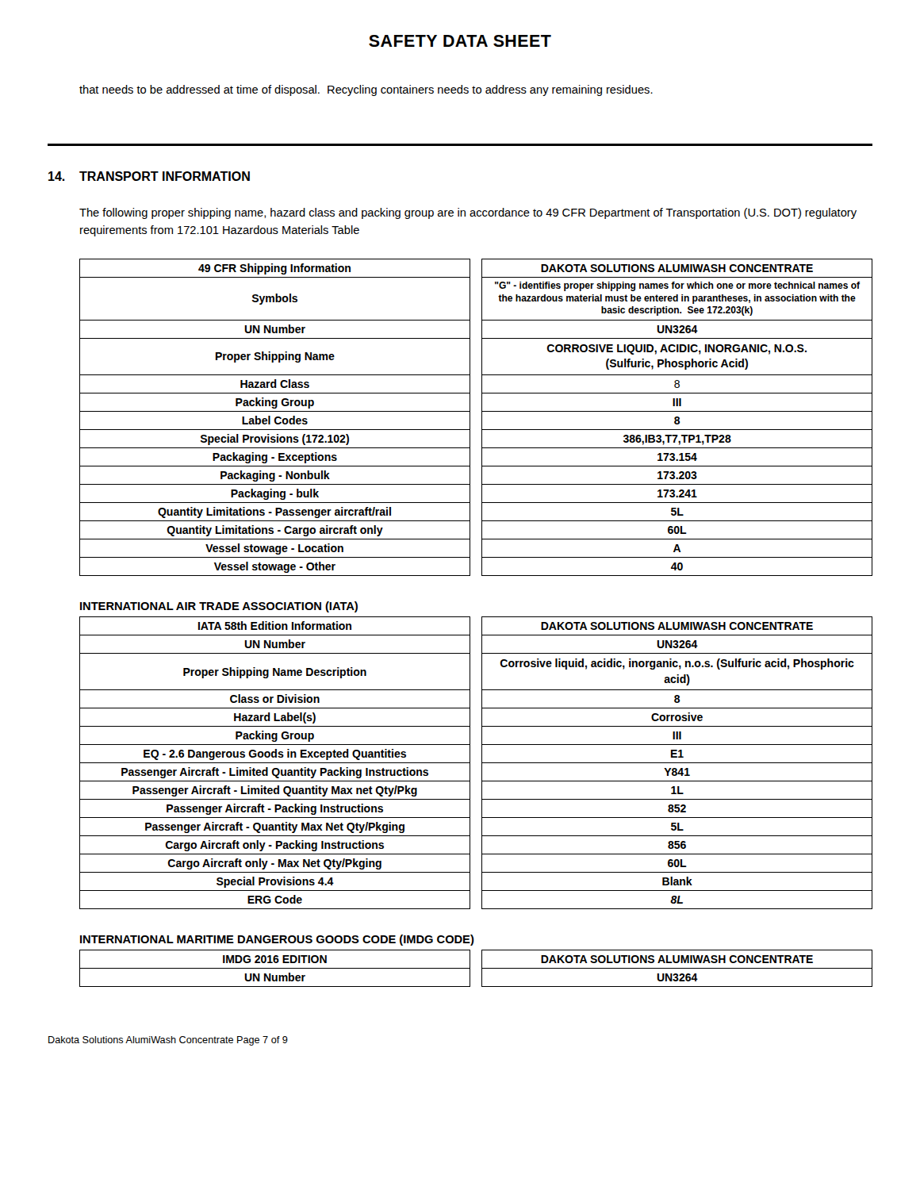SAFETY DATA SHEET
that needs to be addressed at time of disposal. Recycling containers needs to address any remaining residues.
14. TRANSPORT INFORMATION
The following proper shipping name, hazard class and packing group are in accordance to 49 CFR Department of Transportation (U.S. DOT) regulatory requirements from 172.101 Hazardous Materials Table
| 49 CFR Shipping Information | | DAKOTA SOLUTIONS ALUMIWASH CONCENTRATE |
| Symbols | | "G" - identifies proper shipping names for which one or more technical names of the hazardous material must be entered in parantheses, in association with the basic description. See 172.203(k) |
| UN Number | | UN3264 |
| Proper Shipping Name | | CORROSIVE LIQUID, ACIDIC, INORGANIC, N.O.S. (Sulfuric, Phosphoric Acid) |
| Hazard Class | | 8 |
| Packing Group | | III |
| Label Codes | | 8 |
| Special Provisions (172.102) | | 386,IB3,T7,TP1,TP28 |
| Packaging - Exceptions | | 173.154 |
| Packaging - Nonbulk | | 173.203 |
| Packaging - bulk | | 173.241 |
| Quantity Limitations - Passenger aircraft/rail | | 5L |
| Quantity Limitations - Cargo aircraft only | | 60L |
| Vessel stowage - Location | | A |
| Vessel stowage - Other | | 40 |
INTERNATIONAL AIR TRADE ASSOCIATION (IATA)
| IATA 58th Edition Information | | DAKOTA SOLUTIONS ALUMIWASH CONCENTRATE |
| UN Number | | UN3264 |
| Proper Shipping Name Description | | Corrosive liquid, acidic, inorganic, n.o.s. (Sulfuric acid, Phosphoric acid) |
| Class or Division | | 8 |
| Hazard Label(s) | | Corrosive |
| Packing Group | | III |
| EQ - 2.6 Dangerous Goods in Excepted Quantities | | E1 |
| Passenger Aircraft - Limited Quantity Packing Instructions | | Y841 |
| Passenger Aircraft - Limited Quantity Max net Qty/Pkg | | 1L |
| Passenger Aircraft - Packing Instructions | | 852 |
| Passenger Aircraft - Quantity Max Net Qty/Pkging | | 5L |
| Cargo Aircraft only - Packing Instructions | | 856 |
| Cargo Aircraft only - Max Net Qty/Pkging | | 60L |
| Special Provisions 4.4 | | Blank |
| ERG Code | | 8L |
INTERNATIONAL MARITIME DANGEROUS GOODS CODE (IMDG CODE)
| IMDG 2016 EDITION | | DAKOTA SOLUTIONS ALUMIWASH CONCENTRATE |
| UN Number | | UN3264 |
Dakota Solutions AlumiWash Concentrate Page 7 of 9